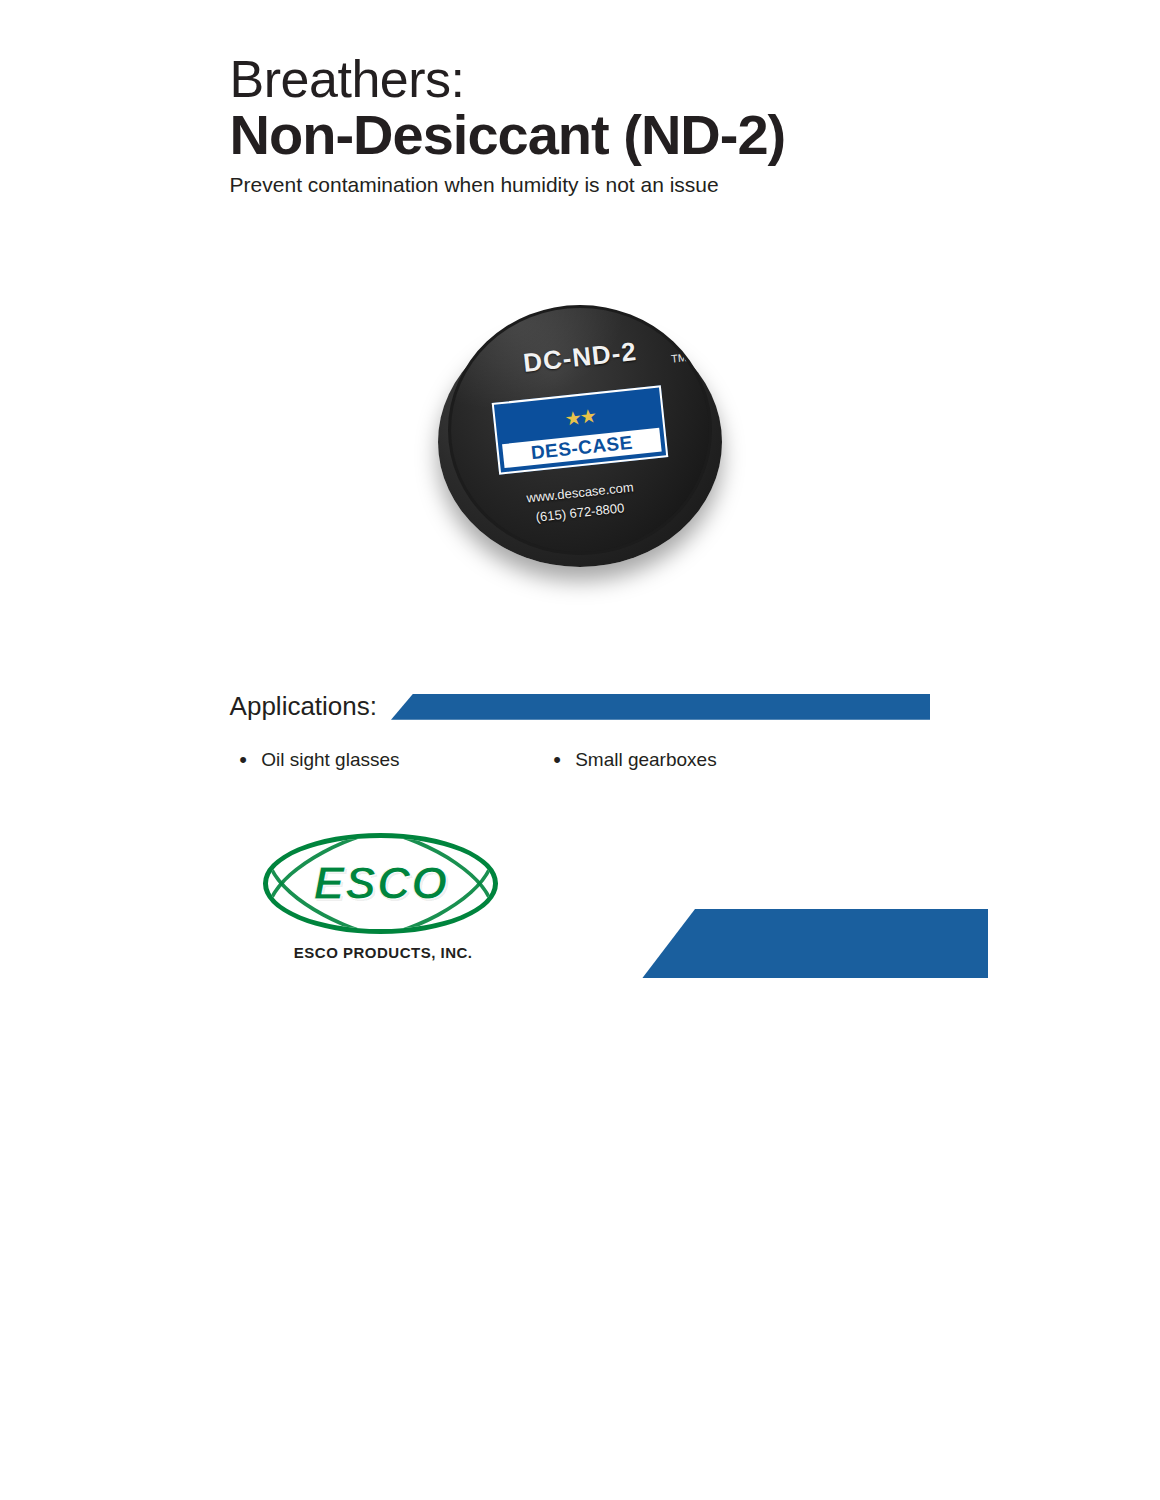Breathers: Non-Desiccant (ND-2)
Prevent contamination when humidity is not an issue
DC-ND-2
TM
⋆⋆
DES-CASE
www.descase.com
(615) 672-8800
Applications:
Oil sight glasses
Small gearboxes
ESCO
ESCO PRODUCTS, INC.